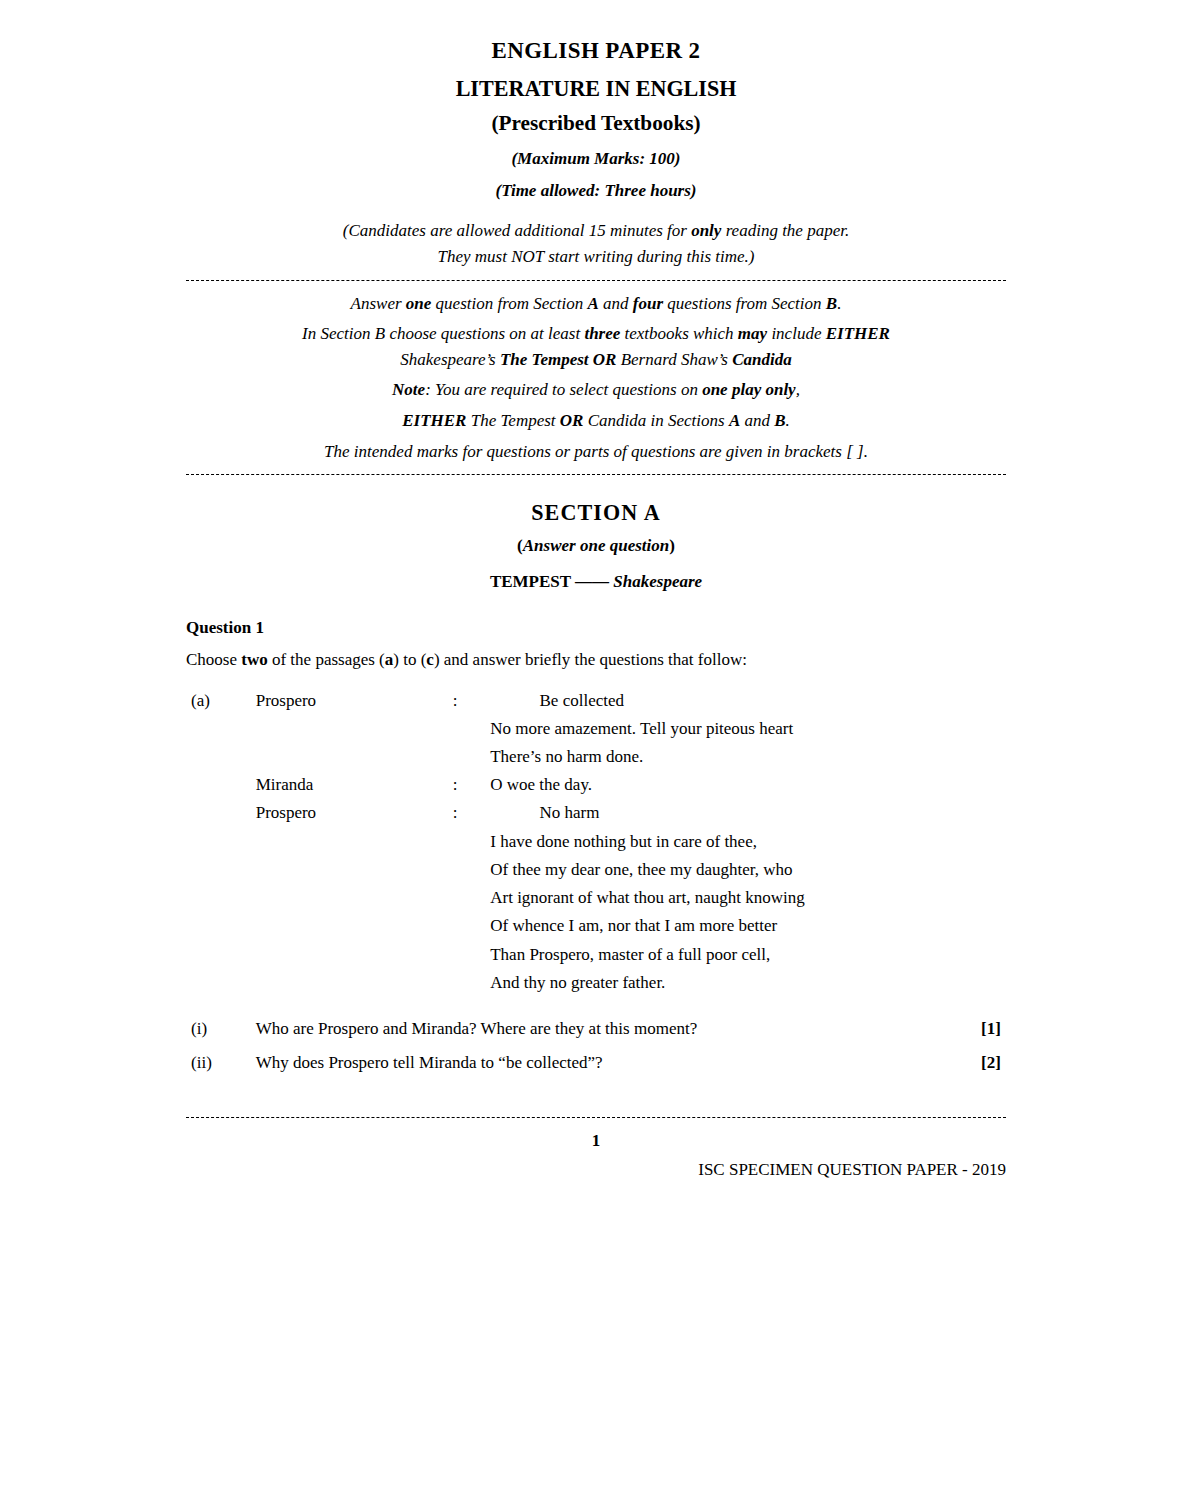ENGLISH PAPER 2
LITERATURE IN ENGLISH
(Prescribed Textbooks)
(Maximum Marks: 100)
(Time allowed: Three hours)
(Candidates are allowed additional 15 minutes for only reading the paper.
They must NOT start writing during this time.)
Answer one question from Section A and four questions from Section B.
In Section B choose questions on at least three textbooks which may include EITHER
Shakespeare’s The Tempest OR Bernard Shaw’s Candida
Note: You are required to select questions on one play only,
EITHER The Tempest OR Candida in Sections A and B.
The intended marks for questions or parts of questions are given in brackets [ ].
SECTION A
(Answer one question)
TEMPEST —— Shakespeare
Question 1
Choose two of the passages (a) to (c) and answer briefly the questions that follow:
| (a) | Prospero | : | Be collected |
| | | | No more amazement. Tell your piteous heart |
| | | | There’s no harm done. |
| | Miranda | : | O woe the day. |
| | Prospero | : | No harm |
| | | | I have done nothing but in care of thee, |
| | | | Of thee my dear one, thee my daughter, who |
| | | | Art ignorant of what thou art, naught knowing |
| | | | Of whence I am, nor that I am more better |
| | | | Than Prospero, master of a full poor cell, |
| | | | And thy no greater father. |
| (i) | Who are Prospero and Miranda? Where are they at this moment? | [1] |
| (ii) | Why does Prospero tell Miranda to “be collected”? | [2] |
1
ISC SPECIMEN QUESTION PAPER - 2019